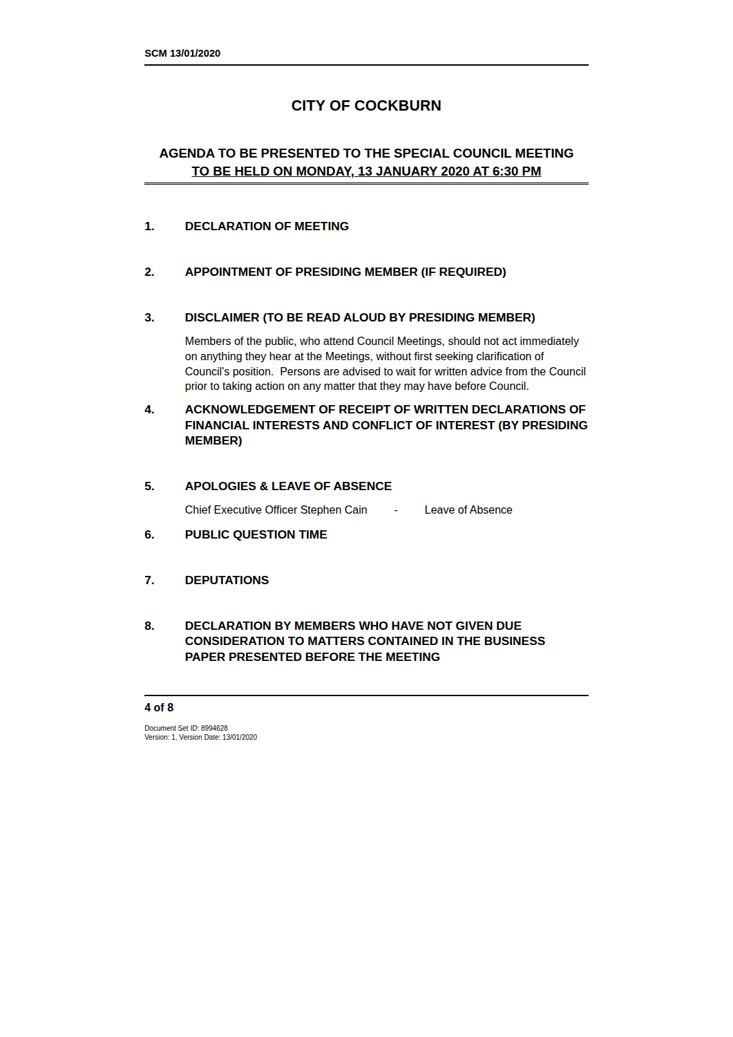SCM 13/01/2020
CITY OF COCKBURN
AGENDA TO BE PRESENTED TO THE SPECIAL COUNCIL MEETING
TO BE HELD ON MONDAY, 13 JANUARY 2020 AT 6:30 PM
1.
DECLARATION OF MEETING
2.
APPOINTMENT OF PRESIDING MEMBER (IF REQUIRED)
3.
DISCLAIMER (TO BE READ ALOUD BY PRESIDING MEMBER)
Members of the public, who attend Council Meetings, should not act immediately on anything they hear at the Meetings, without first seeking clarification of Council's position. Persons are advised to wait for written advice from the Council prior to taking action on any matter that they may have before Council.
4.
ACKNOWLEDGEMENT OF RECEIPT OF WRITTEN DECLARATIONS OF FINANCIAL INTERESTS AND CONFLICT OF INTEREST (BY PRESIDING MEMBER)
5.
APOLOGIES & LEAVE OF ABSENCE
Chief Executive Officer Stephen Cain-Leave of Absence
6.
PUBLIC QUESTION TIME
7.
DEPUTATIONS
8.
DECLARATION BY MEMBERS WHO HAVE NOT GIVEN DUE CONSIDERATION TO MATTERS CONTAINED IN THE BUSINESS PAPER PRESENTED BEFORE THE MEETING
4 of 8
Document Set ID: 8994628
Version: 1, Version Date: 13/01/2020